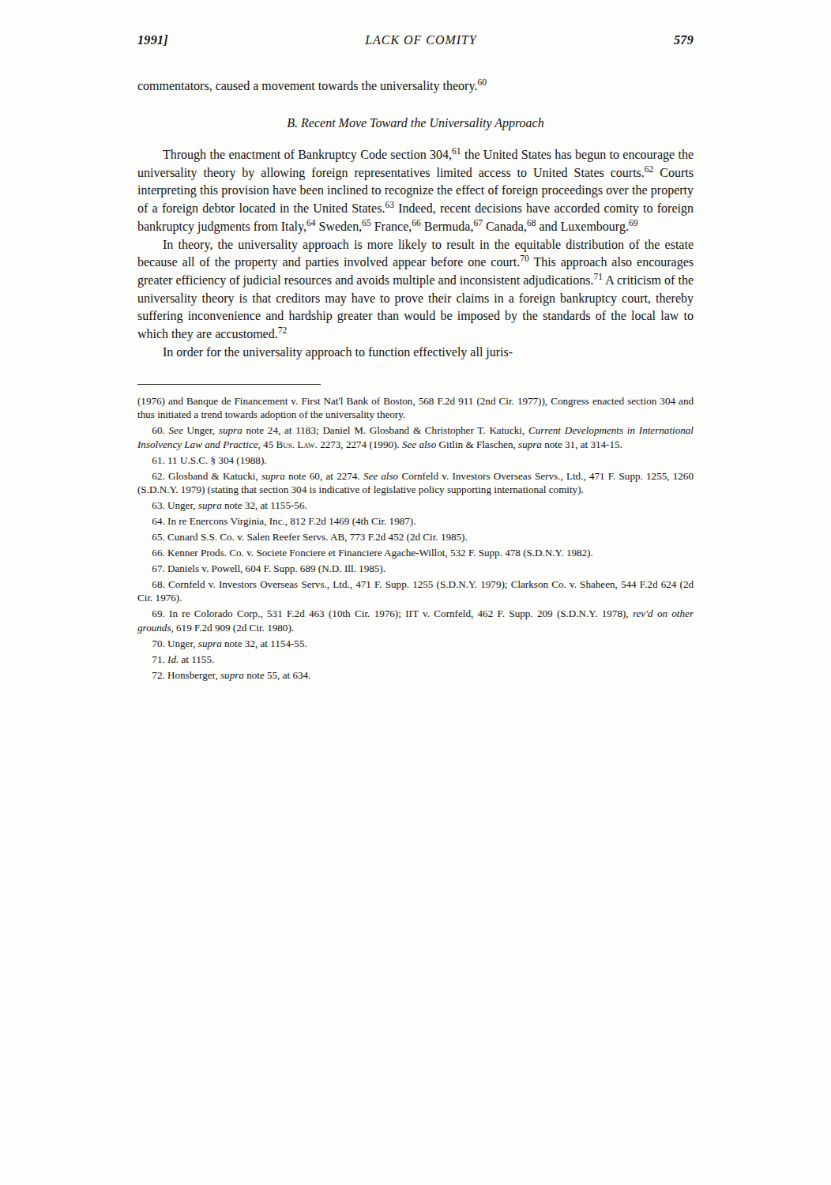1991] Lack of Comity 579
commentators, caused a movement towards the universality theory.60
B. Recent Move Toward the Universality Approach
Through the enactment of Bankruptcy Code section 304,61 the United States has begun to encourage the universality theory by allowing foreign representatives limited access to United States courts.62 Courts interpreting this provision have been inclined to recognize the effect of foreign proceedings over the property of a foreign debtor located in the United States.63 Indeed, recent decisions have accorded comity to foreign bankruptcy judgments from Italy,64 Sweden,65 France,66 Bermuda,67 Canada,68 and Luxembourg.69
In theory, the universality approach is more likely to result in the equitable distribution of the estate because all of the property and parties involved appear before one court.70 This approach also encourages greater efficiency of judicial resources and avoids multiple and inconsistent adjudications.71 A criticism of the universality theory is that creditors may have to prove their claims in a foreign bankruptcy court, thereby suffering inconvenience and hardship greater than would be imposed by the standards of the local law to which they are accustomed.72
In order for the universality approach to function effectively all juris-
(1976) and Banque de Financement v. First Nat'l Bank of Boston, 568 F.2d 911 (2nd Cir. 1977)), Congress enacted section 304 and thus initiated a trend towards adoption of the universality theory.
60. See Unger, supra note 24, at 1183; Daniel M. Glosband & Christopher T. Katucki, Current Developments in International Insolvency Law and Practice, 45 Bus. Law. 2273, 2274 (1990). See also Gitlin & Flaschen, supra note 31, at 314-15.
61. 11 U.S.C. § 304 (1988).
62. Glosband & Katucki, supra note 60, at 2274. See also Cornfeld v. Investors Overseas Servs., Ltd., 471 F. Supp. 1255, 1260 (S.D.N.Y. 1979) (stating that section 304 is indicative of legislative policy supporting international comity).
63. Unger, supra note 32, at 1155-56.
64. In re Enercons Virginia, Inc., 812 F.2d 1469 (4th Cir. 1987).
65. Cunard S.S. Co. v. Salen Reefer Servs. AB, 773 F.2d 452 (2d Cir. 1985).
66. Kenner Prods. Co. v. Societe Fonciere et Financiere Agache-Willot, 532 F. Supp. 478 (S.D.N.Y. 1982).
67. Daniels v. Powell, 604 F. Supp. 689 (N.D. Ill. 1985).
68. Cornfeld v. Investors Overseas Servs., Ltd., 471 F. Supp. 1255 (S.D.N.Y. 1979); Clarkson Co. v. Shaheen, 544 F.2d 624 (2d Cir. 1976).
69. In re Colorado Corp., 531 F.2d 463 (10th Cir. 1976); IIT v. Cornfeld, 462 F. Supp. 209 (S.D.N.Y. 1978), rev'd on other grounds, 619 F.2d 909 (2d Cir. 1980).
70. Unger, supra note 32, at 1154-55.
71. Id. at 1155.
72. Honsberger, supra note 55, at 634.